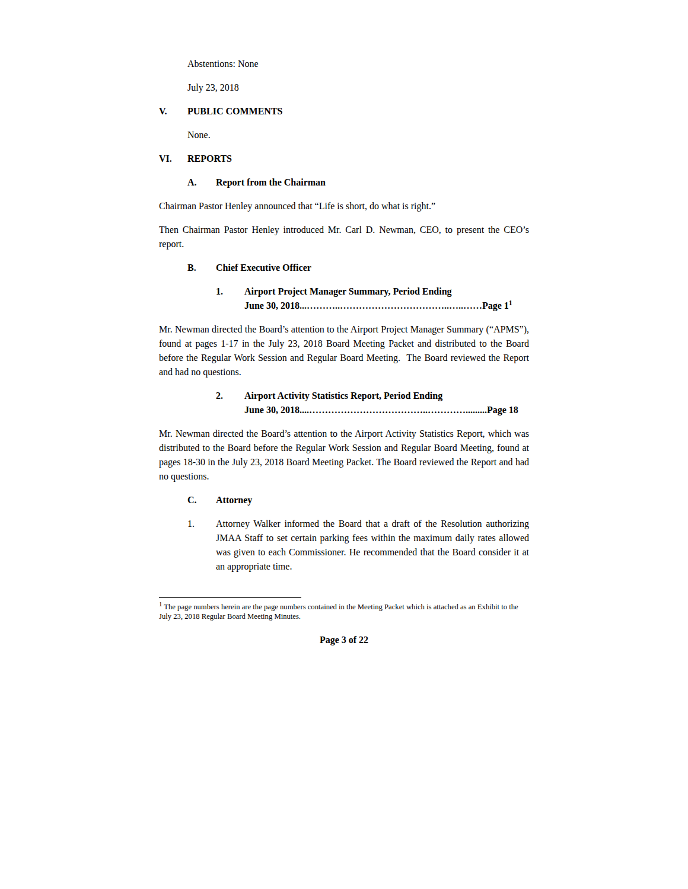Abstentions: None
July 23, 2018
V.
PUBLIC COMMENTS
None.
VI.
REPORTS
A.
Report from the Chairman
Chairman Pastor Henley announced that “Life is short, do what is right.”
Then Chairman Pastor Henley introduced Mr. Carl D. Newman, CEO, to present the CEO’s report.
B.
Chief Executive Officer
1.
Airport Project Manager Summary, Period Ending
June 30, 2018...………..……………………………..…..……Page 11
Mr. Newman directed the Board’s attention to the Airport Project Manager Summary (“APMS”), found at pages 1-17 in the July 23, 2018 Board Meeting Packet and distributed to the Board before the Regular Work Session and Regular Board Meeting. The Board reviewed the Report and had no questions.
2.
Airport Activity Statistics Report, Period Ending
June 30, 2018....………………………………..………….........Page 18
Mr. Newman directed the Board’s attention to the Airport Activity Statistics Report, which was distributed to the Board before the Regular Work Session and Regular Board Meeting, found at pages 18-30 in the July 23, 2018 Board Meeting Packet. The Board reviewed the Report and had no questions.
C.
Attorney
1.
Attorney Walker informed the Board that a draft of the Resolution authorizing JMAA Staff to set certain parking fees within the maximum daily rates allowed was given to each Commissioner. He recommended that the Board consider it at an appropriate time.
1 The page numbers herein are the page numbers contained in the Meeting Packet which is attached as an Exhibit to the July 23, 2018 Regular Board Meeting Minutes.
Page 3 of 22